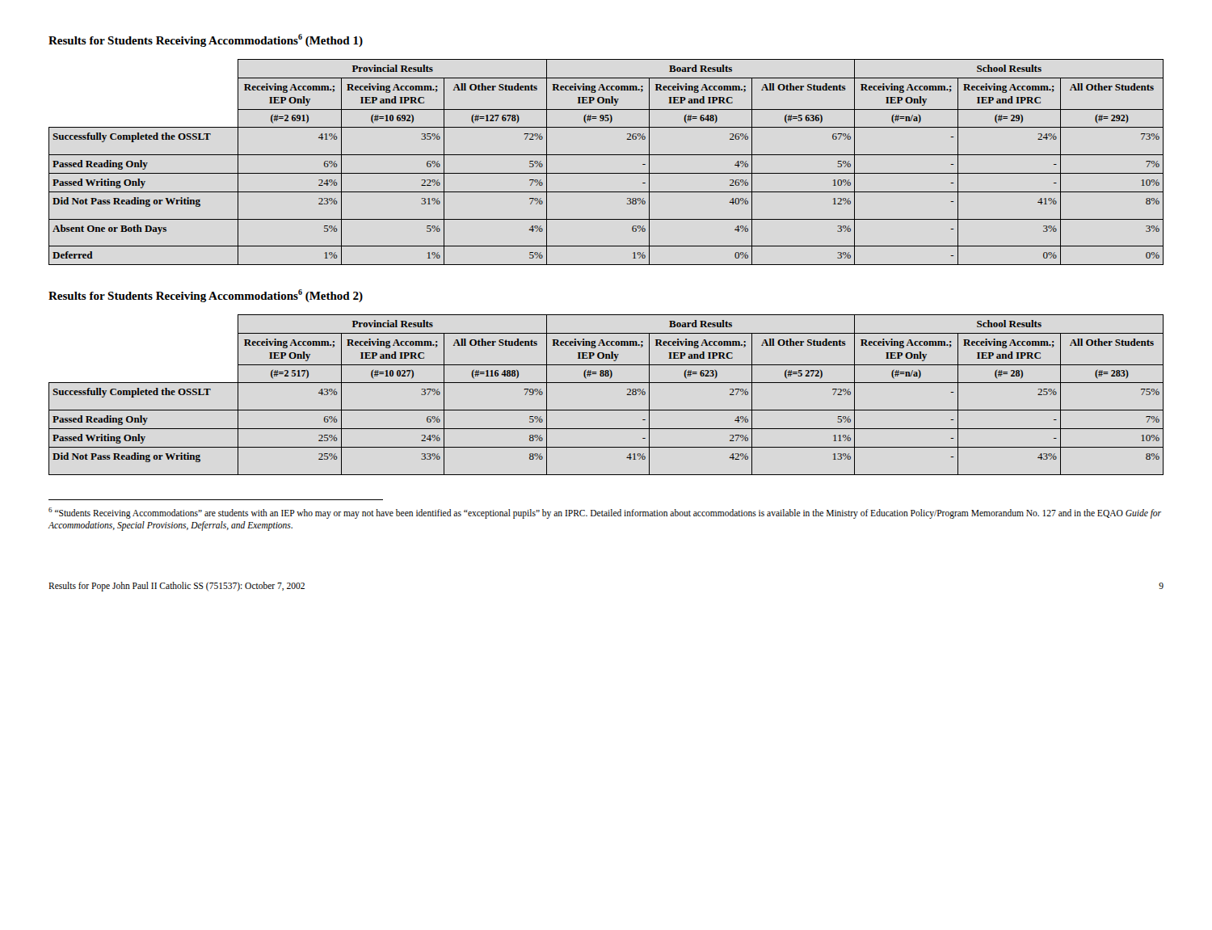Results for Students Receiving Accommodations6 (Method 1)
| | Provincial Results | Board Results | School Results |
| --- | --- | --- | --- |
| | Receiving Accomm.; IEP Only | Receiving Accomm.; IEP and IPRC | All Other Students | Receiving Accomm.; IEP Only | Receiving Accomm.; IEP and IPRC | All Other Students | Receiving Accomm.; IEP Only | Receiving Accomm.; IEP and IPRC | All Other Students |
| | (#=2 691) | (#=10 692) | (#=127 678) | (#= 95) | (#= 648) | (#=5 636) | (#=n/a) | (#= 29) | (#= 292) |
| Successfully Completed the OSSLT | 41% | 35% | 72% | 26% | 26% | 67% | - | 24% | 73% |
| Passed Reading Only | 6% | 6% | 5% | - | 4% | 5% | - | - | 7% |
| Passed Writing Only | 24% | 22% | 7% | - | 26% | 10% | - | - | 10% |
| Did Not Pass Reading or Writing | 23% | 31% | 7% | 38% | 40% | 12% | - | 41% | 8% |
| Absent One or Both Days | 5% | 5% | 4% | 6% | 4% | 3% | - | 3% | 3% |
| Deferred | 1% | 1% | 5% | 1% | 0% | 3% | - | 0% | 0% |
Results for Students Receiving Accommodations6 (Method 2)
| | Provincial Results | Board Results | School Results |
| --- | --- | --- | --- |
| | Receiving Accomm.; IEP Only | Receiving Accomm.; IEP and IPRC | All Other Students | Receiving Accomm.; IEP Only | Receiving Accomm.; IEP and IPRC | All Other Students | Receiving Accomm.; IEP Only | Receiving Accomm.; IEP and IPRC | All Other Students |
| | (#=2 517) | (#=10 027) | (#=116 488) | (#= 88) | (#= 623) | (#=5 272) | (#=n/a) | (#= 28) | (#= 283) |
| Successfully Completed the OSSLT | 43% | 37% | 79% | 28% | 27% | 72% | - | 25% | 75% |
| Passed Reading Only | 6% | 6% | 5% | - | 4% | 5% | - | - | 7% |
| Passed Writing Only | 25% | 24% | 8% | - | 27% | 11% | - | - | 10% |
| Did Not Pass Reading or Writing | 25% | 33% | 8% | 41% | 42% | 13% | - | 43% | 8% |
6 “Students Receiving Accommodations” are students with an IEP who may or may not have been identified as “exceptional pupils” by an IPRC. Detailed information about accommodations is available in the Ministry of Education Policy/Program Memorandum No. 127 and in the EQAO Guide for Accommodations, Special Provisions, Deferrals, and Exemptions.
Results for Pope John Paul II Catholic SS (751537): October 7, 2002 9